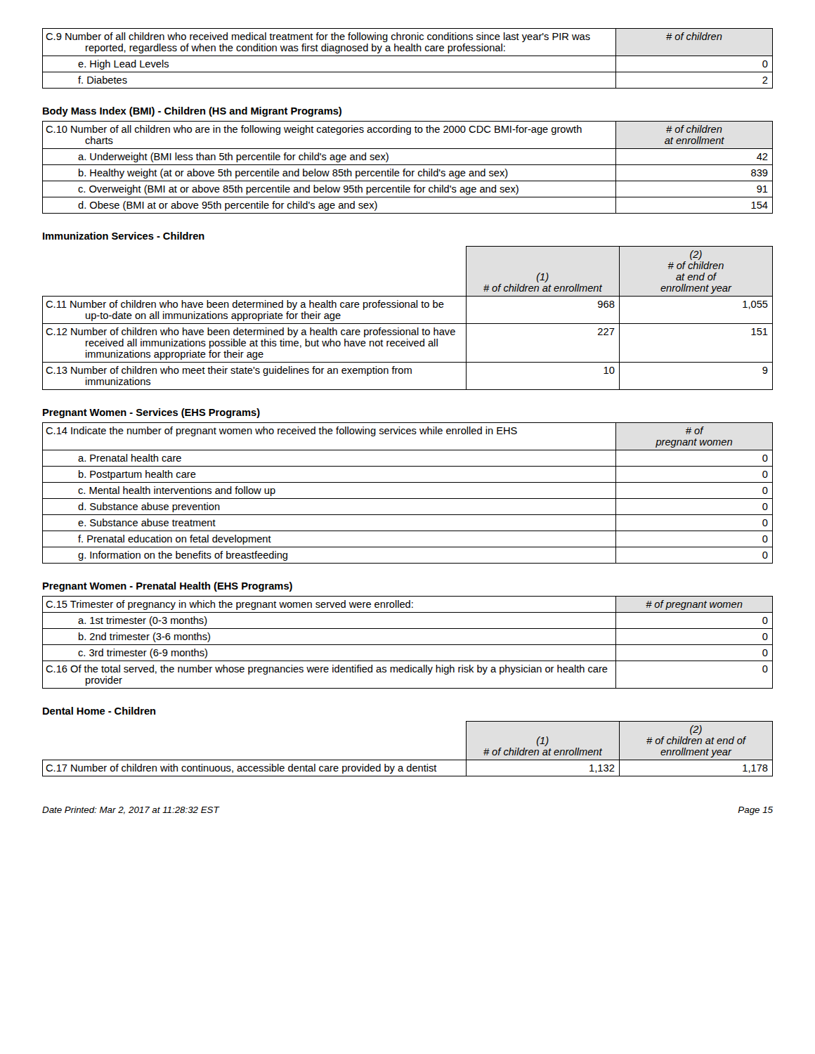| C.9 Number of all children who received medical treatment for the following chronic conditions since last year's PIR was reported, regardless of when the condition was first diagnosed by a health care professional: | # of children |
| e. High Lead Levels | 0 |
| f. Diabetes | 2 |
Body Mass Index (BMI) - Children (HS and Migrant Programs)
| C.10 Number of all children who are in the following weight categories according to the 2000 CDC BMI-for-age growth charts | # of children at enrollment |
| a. Underweight (BMI less than 5th percentile for child's age and sex) | 42 |
| b. Healthy weight (at or above 5th percentile and below 85th percentile for child's age and sex) | 839 |
| c. Overweight (BMI at or above 85th percentile and below 95th percentile for child's age and sex) | 91 |
| d. Obese (BMI at or above 95th percentile for child's age and sex) | 154 |
Immunization Services - Children
| | (1) # of children at enrollment | (2) # of children at end of enrollment year |
| C.11 Number of children who have been determined by a health care professional to be up-to-date on all immunizations appropriate for their age | 968 | 1,055 |
| C.12 Number of children who have been determined by a health care professional to have received all immunizations possible at this time, but who have not received all immunizations appropriate for their age | 227 | 151 |
| C.13 Number of children who meet their state's guidelines for an exemption from immunizations | 10 | 9 |
Pregnant Women - Services (EHS Programs)
| C.14 Indicate the number of pregnant women who received the following services while enrolled in EHS | # of pregnant women |
| a. Prenatal health care | 0 |
| b. Postpartum health care | 0 |
| c. Mental health interventions and follow up | 0 |
| d. Substance abuse prevention | 0 |
| e. Substance abuse treatment | 0 |
| f. Prenatal education on fetal development | 0 |
| g. Information on the benefits of breastfeeding | 0 |
Pregnant Women - Prenatal Health (EHS Programs)
| C.15 Trimester of pregnancy in which the pregnant women served were enrolled: | # of pregnant women |
| a. 1st trimester (0-3 months) | 0 |
| b. 2nd trimester (3-6 months) | 0 |
| c. 3rd trimester (6-9 months) | 0 |
| C.16 Of the total served, the number whose pregnancies were identified as medically high risk by a physician or health care provider | 0 |
Dental Home - Children
| | (1) # of children at enrollment | (2) # of children at end of enrollment year |
| C.17 Number of children with continuous, accessible dental care provided by a dentist | 1,132 | 1,178 |
Date Printed: Mar 2, 2017 at 11:28:32 EST Page 15